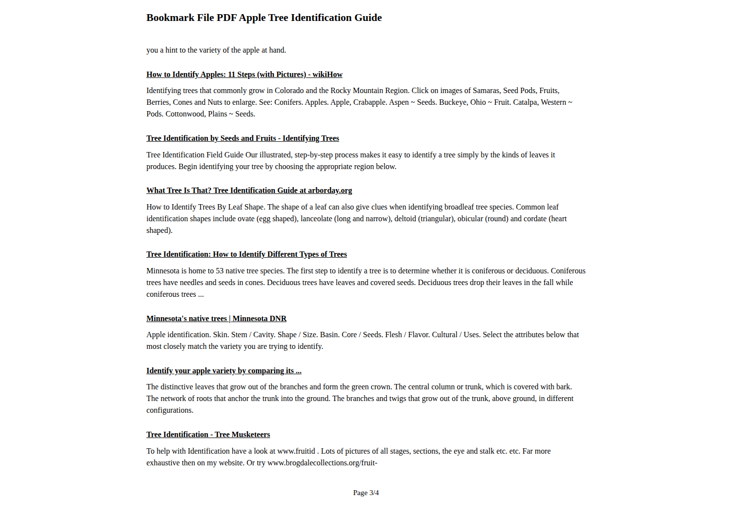Bookmark File PDF Apple Tree Identification Guide
you a hint to the variety of the apple at hand.
How to Identify Apples: 11 Steps (with Pictures) - wikiHow
Identifying trees that commonly grow in Colorado and the Rocky Mountain Region. Click on images of Samaras, Seed Pods, Fruits, Berries, Cones and Nuts to enlarge. See: Conifers. Apples. Apple, Crabapple. Aspen ~ Seeds. Buckeye, Ohio ~ Fruit. Catalpa, Western ~ Pods. Cottonwood, Plains ~ Seeds.
Tree Identification by Seeds and Fruits - Identifying Trees
Tree Identification Field Guide Our illustrated, step-by-step process makes it easy to identify a tree simply by the kinds of leaves it produces. Begin identifying your tree by choosing the appropriate region below.
What Tree Is That? Tree Identification Guide at arborday.org
How to Identify Trees By Leaf Shape. The shape of a leaf can also give clues when identifying broadleaf tree species. Common leaf identification shapes include ovate (egg shaped), lanceolate (long and narrow), deltoid (triangular), obicular (round) and cordate (heart shaped).
Tree Identification: How to Identify Different Types of Trees
Minnesota is home to 53 native tree species. The first step to identify a tree is to determine whether it is coniferous or deciduous. Coniferous trees have needles and seeds in cones. Deciduous trees have leaves and covered seeds. Deciduous trees drop their leaves in the fall while coniferous trees ...
Minnesota's native trees | Minnesota DNR
Apple identification. Skin. Stem / Cavity. Shape / Size. Basin. Core / Seeds. Flesh / Flavor. Cultural / Uses. Select the attributes below that most closely match the variety you are trying to identify.
Identify your apple variety by comparing its ...
The distinctive leaves that grow out of the branches and form the green crown. The central column or trunk, which is covered with bark. The network of roots that anchor the trunk into the ground. The branches and twigs that grow out of the trunk, above ground, in different configurations.
Tree Identification - Tree Musketeers
To help with Identification have a look at www.fruitid . Lots of pictures of all stages, sections, the eye and stalk etc. etc. Far more exhaustive then on my website. Or try www.brogdalecollections.org/fruit-
Page 3/4